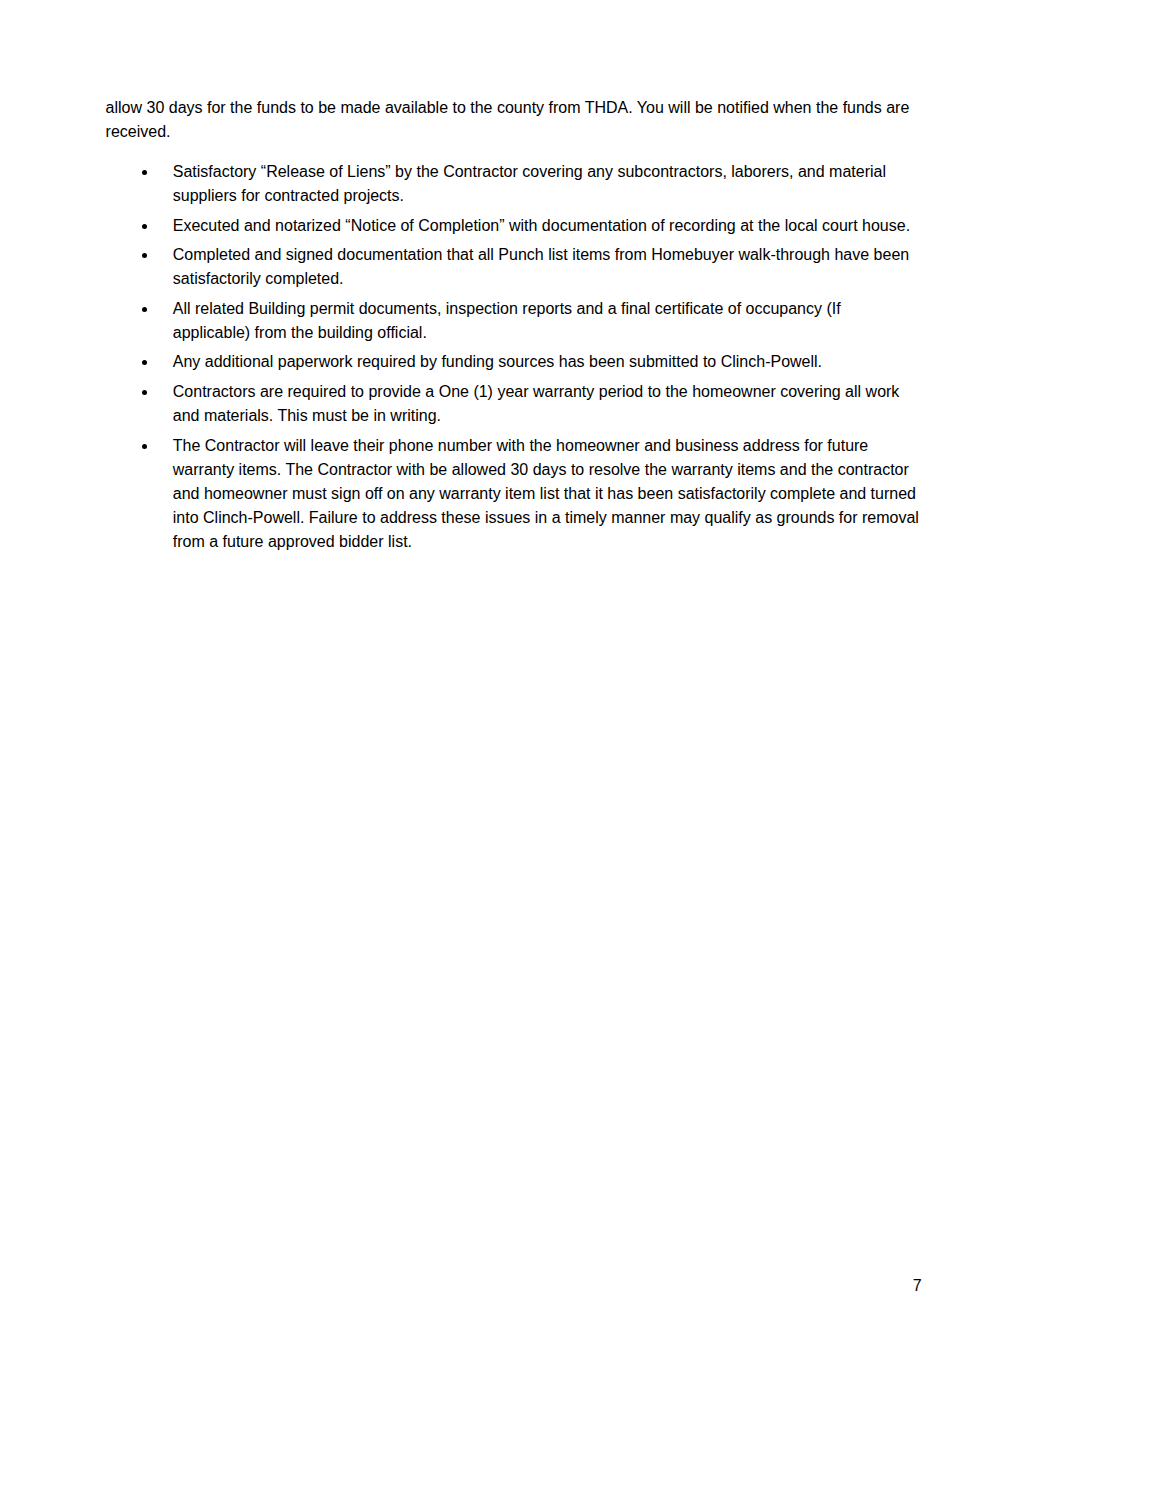allow 30 days for the funds to be made available to the county from THDA. You will be notified when the funds are received.
Satisfactory “Release of Liens” by the Contractor covering any subcontractors, laborers, and material suppliers for contracted projects.
Executed and notarized “Notice of Completion” with documentation of recording at the local court house.
Completed and signed documentation that all Punch list items from Homebuyer walk-through have been satisfactorily completed.
All related Building permit documents, inspection reports and a final certificate of occupancy (If applicable) from the building official.
Any additional paperwork required by funding sources has been submitted to Clinch-Powell.
Contractors are required to provide a One (1) year warranty period to the homeowner covering all work and materials. This must be in writing.
The Contractor will leave their phone number with the homeowner and business address for future warranty items. The Contractor with be allowed 30 days to resolve the warranty items and the contractor and homeowner must sign off on any warranty item list that it has been satisfactorily complete and turned into Clinch-Powell. Failure to address these issues in a timely manner may qualify as grounds for removal from a future approved bidder list.
7